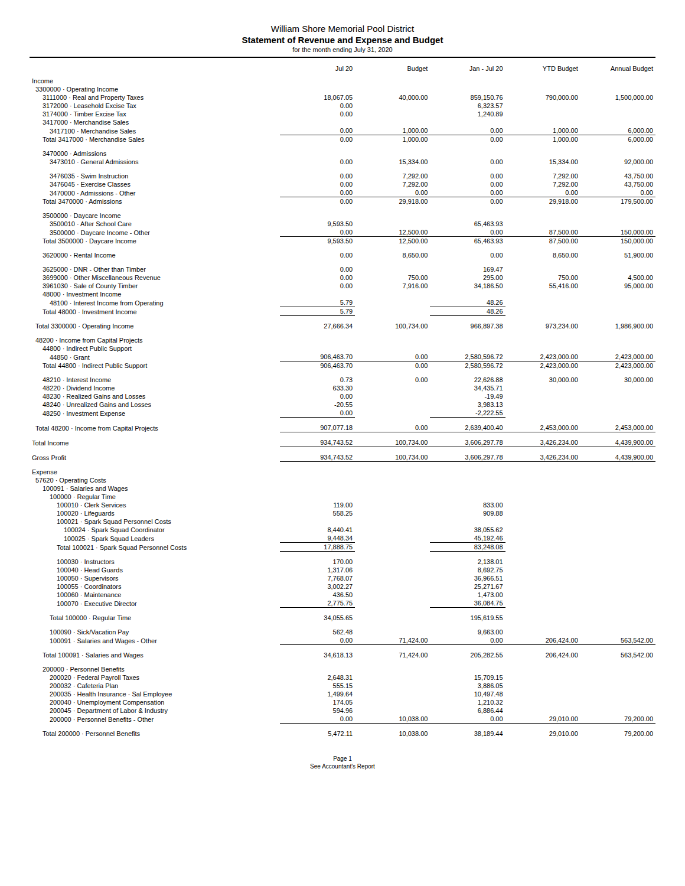William Shore Memorial Pool District
Statement of Revenue and Expense and Budget
for the month ending July 31, 2020
| | Jul 20 | Budget | Jan - Jul 20 | YTD Budget | Annual Budget |
| --- | --- | --- | --- | --- | --- |
| Income | | | | | |
| 3300000 · Operating Income | | | | | |
| 3111000 · Real and Property Taxes | 18,067.05 | 40,000.00 | 859,150.76 | 790,000.00 | 1,500,000.00 |
| 3172000 · Leasehold Excise Tax | 0.00 | | 6,323.57 | | |
| 3174000 · Timber Excise Tax | 0.00 | | 1,240.89 | | |
| 3417000 · Merchandise Sales | | | | | |
| 3417100 · Merchandise Sales | 0.00 | 1,000.00 | 0.00 | 1,000.00 | 6,000.00 |
| Total 3417000 · Merchandise Sales | 0.00 | 1,000.00 | 0.00 | 1,000.00 | 6,000.00 |
| 3470000 · Admissions | | | | | |
| 3473010 · General Admissions | 0.00 | 15,334.00 | 0.00 | 15,334.00 | 92,000.00 |
| 3476035 · Swim Instruction | 0.00 | 7,292.00 | 0.00 | 7,292.00 | 43,750.00 |
| 3476045 · Exercise Classes | 0.00 | 7,292.00 | 0.00 | 7,292.00 | 43,750.00 |
| 3470000 · Admissions - Other | 0.00 | 0.00 | 0.00 | 0.00 | 0.00 |
| Total 3470000 · Admissions | 0.00 | 29,918.00 | 0.00 | 29,918.00 | 179,500.00 |
| 3500000 · Daycare Income | | | | | |
| 3500010 · After School Care | 9,593.50 | | 65,463.93 | | |
| 3500000 · Daycare Income - Other | 0.00 | 12,500.00 | 0.00 | 87,500.00 | 150,000.00 |
| Total 3500000 · Daycare Income | 9,593.50 | 12,500.00 | 65,463.93 | 87,500.00 | 150,000.00 |
| 3620000 · Rental Income | 0.00 | 8,650.00 | 0.00 | 8,650.00 | 51,900.00 |
| 3625000 · DNR - Other than Timber | 0.00 | | 169.47 | | |
| 3699000 · Other Miscellaneous Revenue | 0.00 | 750.00 | 295.00 | 750.00 | 4,500.00 |
| 3961030 · Sale of County Timber | 0.00 | 7,916.00 | 34,186.50 | 55,416.00 | 95,000.00 |
| 48000 · Investment Income | | | | | |
| 48100 · Interest Income from Operating | 5.79 | | 48.26 | | |
| Total 48000 · Investment Income | 5.79 | | 48.26 | | |
| Total 3300000 · Operating Income | 27,666.34 | 100,734.00 | 966,897.38 | 973,234.00 | 1,986,900.00 |
| 48200 · Income from Capital Projects | | | | | |
| 44800 · Indirect Public Support | | | | | |
| 44850 · Grant | 906,463.70 | 0.00 | 2,580,596.72 | 2,423,000.00 | 2,423,000.00 |
| Total 44800 · Indirect Public Support | 906,463.70 | 0.00 | 2,580,596.72 | 2,423,000.00 | 2,423,000.00 |
| 48210 · Interest Income | 0.73 | 0.00 | 22,626.88 | 30,000.00 | 30,000.00 |
| 48220 · Dividend Income | 633.30 | | 34,435.71 | | |
| 48230 · Realized Gains and Losses | 0.00 | | -19.49 | | |
| 48240 · Unrealized Gains and Losses | -20.55 | | 3,983.13 | | |
| 48250 · Investment Expense | 0.00 | | -2,222.55 | | |
| Total 48200 · Income from Capital Projects | 907,077.18 | 0.00 | 2,639,400.40 | 2,453,000.00 | 2,453,000.00 |
| Total Income | 934,743.52 | 100,734.00 | 3,606,297.78 | 3,426,234.00 | 4,439,900.00 |
| Gross Profit | 934,743.52 | 100,734.00 | 3,606,297.78 | 3,426,234.00 | 4,439,900.00 |
| Expense | | | | | |
| 57620 · Operating Costs | | | | | |
| 100091 · Salaries and Wages | | | | | |
| 100000 · Regular Time | | | | | |
| 100010 · Clerk Services | 119.00 | | 833.00 | | |
| 100020 · Lifeguards | 558.25 | | 909.88 | | |
| 100021 · Spark Squad Personnel Costs | | | | | |
| 100024 · Spark Squad Coordinator | 8,440.41 | | 38,055.62 | | |
| 100025 · Spark Squad Leaders | 9,448.34 | | 45,192.46 | | |
| Total 100021 · Spark Squad Personnel Costs | 17,888.75 | | 83,248.08 | | |
| 100030 · Instructors | 170.00 | | 2,138.01 | | |
| 100040 · Head Guards | 1,317.06 | | 8,692.75 | | |
| 100050 · Supervisors | 7,768.07 | | 36,966.51 | | |
| 100055 · Coordinators | 3,002.27 | | 25,271.67 | | |
| 100060 · Maintenance | 436.50 | | 1,473.00 | | |
| 100070 · Executive Director | 2,775.75 | | 36,084.75 | | |
| Total 100000 · Regular Time | 34,055.65 | | 195,619.55 | | |
| 100090 · Sick/Vacation Pay | 562.48 | | 9,663.00 | | |
| 100091 · Salaries and Wages - Other | 0.00 | 71,424.00 | 0.00 | 206,424.00 | 563,542.00 |
| Total 100091 · Salaries and Wages | 34,618.13 | 71,424.00 | 205,282.55 | 206,424.00 | 563,542.00 |
| 200000 · Personnel Benefits | | | | | |
| 200020 · Federal Payroll Taxes | 2,648.31 | | 15,709.15 | | |
| 200032 · Cafeteria Plan | 555.15 | | 3,886.05 | | |
| 200035 · Health Insurance - Sal Employee | 1,499.64 | | 10,497.48 | | |
| 200040 · Unemployment Compensation | 174.05 | | 1,210.32 | | |
| 200045 · Department of Labor & Industry | 594.96 | | 6,886.44 | | |
| 200000 · Personnel Benefits - Other | 0.00 | 10,038.00 | 0.00 | 29,010.00 | 79,200.00 |
| Total 200000 · Personnel Benefits | 5,472.11 | 10,038.00 | 38,189.44 | 29,010.00 | 79,200.00 |
Page 1
See Accountant's Report